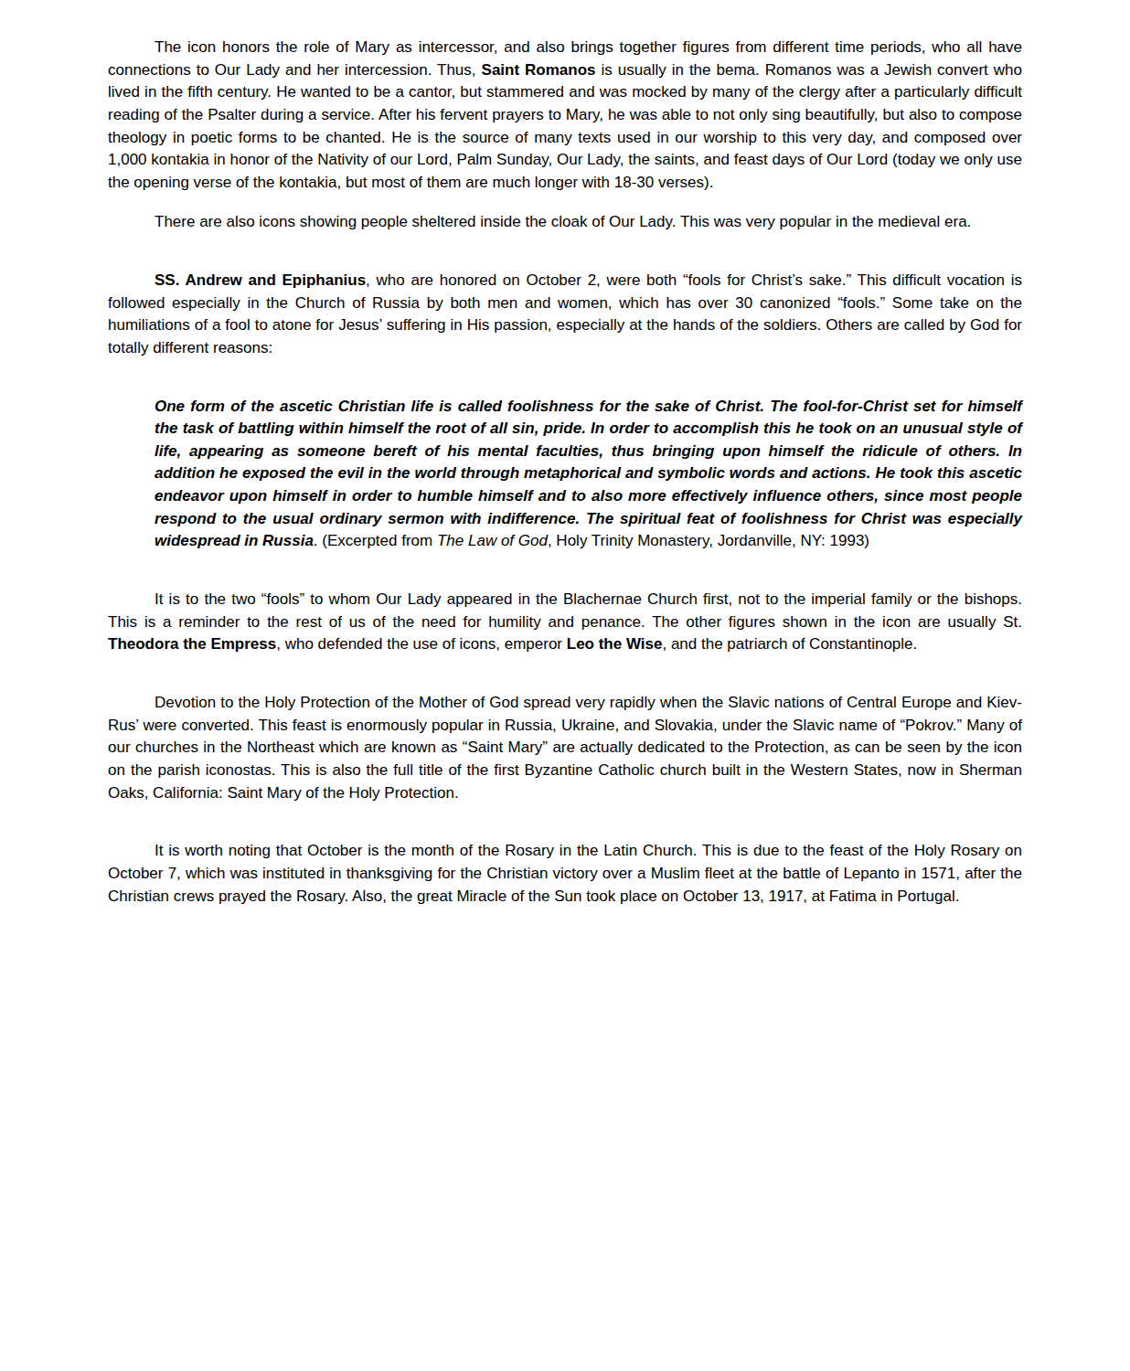The icon honors the role of Mary as intercessor, and also brings together figures from different time periods, who all have connections to Our Lady and her intercession. Thus, Saint Romanos is usually in the bema. Romanos was a Jewish convert who lived in the fifth century. He wanted to be a cantor, but stammered and was mocked by many of the clergy after a particularly difficult reading of the Psalter during a service. After his fervent prayers to Mary, he was able to not only sing beautifully, but also to compose theology in poetic forms to be chanted. He is the source of many texts used in our worship to this very day, and composed over 1,000 kontakia in honor of the Nativity of our Lord, Palm Sunday, Our Lady, the saints, and feast days of Our Lord (today we only use the opening verse of the kontakia, but most of them are much longer with 18-30 verses).
There are also icons showing people sheltered inside the cloak of Our Lady. This was very popular in the medieval era.
SS. Andrew and Epiphanius, who are honored on October 2, were both “fools for Christ’s sake.” This difficult vocation is followed especially in the Church of Russia by both men and women, which has over 30 canonized “fools.” Some take on the humiliations of a fool to atone for Jesus’ suffering in His passion, especially at the hands of the soldiers. Others are called by God for totally different reasons:
One form of the ascetic Christian life is called foolishness for the sake of Christ. The fool-for-Christ set for himself the task of battling within himself the root of all sin, pride. In order to accomplish this he took on an unusual style of life, appearing as someone bereft of his mental faculties, thus bringing upon himself the ridicule of others. In addition he exposed the evil in the world through metaphorical and symbolic words and actions. He took this ascetic endeavor upon himself in order to humble himself and to also more effectively influence others, since most people respond to the usual ordinary sermon with indifference. The spiritual feat of foolishness for Christ was especially widespread in Russia. (Excerpted from The Law of God, Holy Trinity Monastery, Jordanville, NY: 1993)
It is to the two “fools” to whom Our Lady appeared in the Blachernae Church first, not to the imperial family or the bishops. This is a reminder to the rest of us of the need for humility and penance. The other figures shown in the icon are usually St. Theodora the Empress, who defended the use of icons, emperor Leo the Wise, and the patriarch of Constantinople.
Devotion to the Holy Protection of the Mother of God spread very rapidly when the Slavic nations of Central Europe and Kiev-Rus’ were converted. This feast is enormously popular in Russia, Ukraine, and Slovakia, under the Slavic name of “Pokrov.” Many of our churches in the Northeast which are known as “Saint Mary” are actually dedicated to the Protection, as can be seen by the icon on the parish iconostas. This is also the full title of the first Byzantine Catholic church built in the Western States, now in Sherman Oaks, California: Saint Mary of the Holy Protection.
It is worth noting that October is the month of the Rosary in the Latin Church. This is due to the feast of the Holy Rosary on October 7, which was instituted in thanksgiving for the Christian victory over a Muslim fleet at the battle of Lepanto in 1571, after the Christian crews prayed the Rosary. Also, the great Miracle of the Sun took place on October 13, 1917, at Fatima in Portugal.